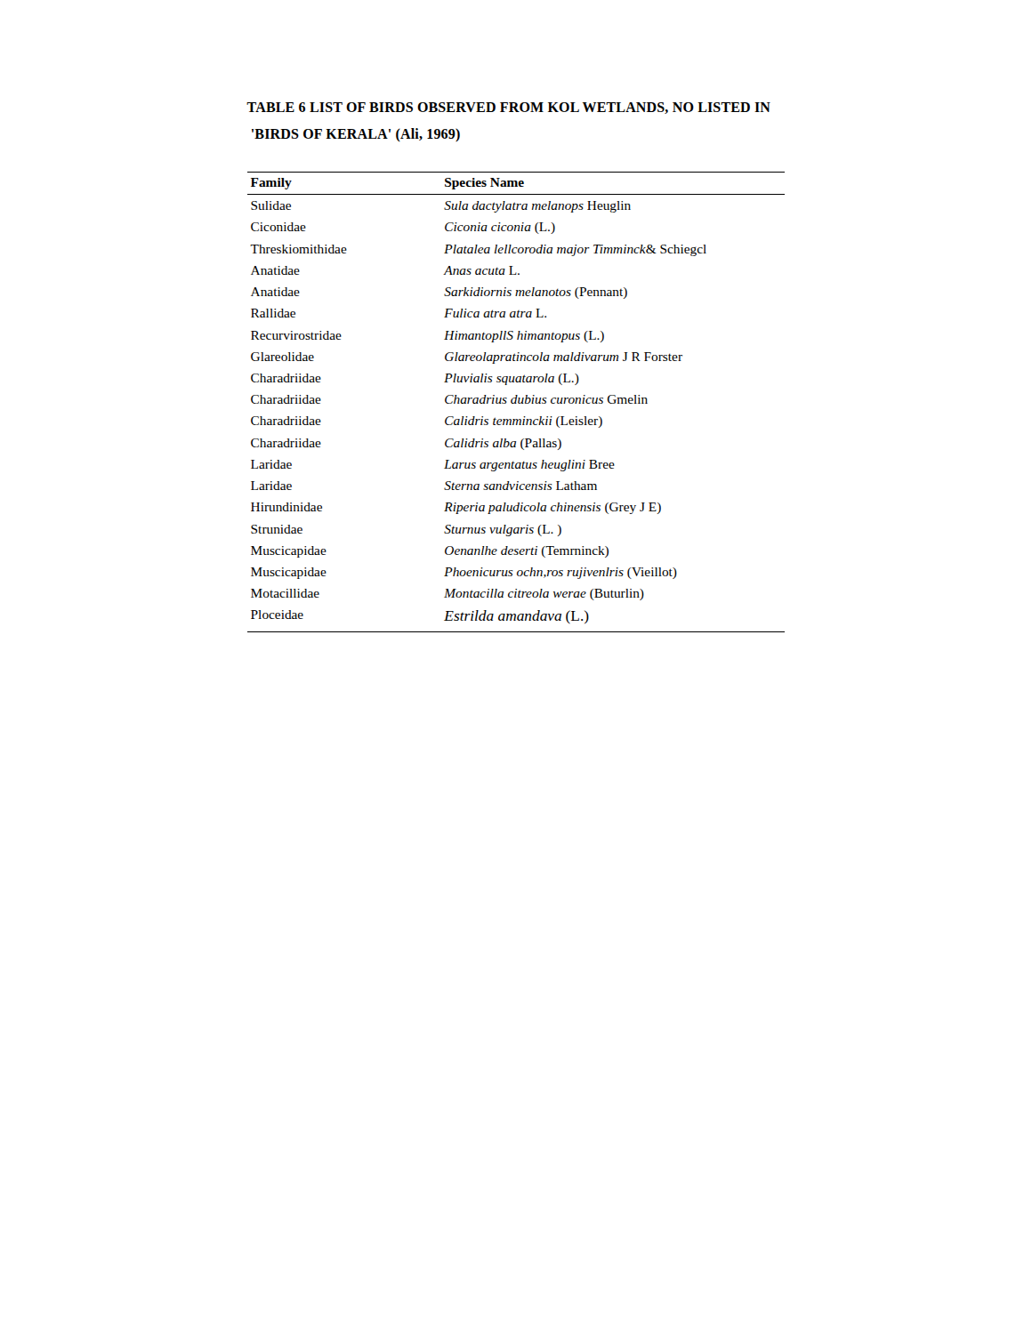TABLE 6 LIST OF BIRDS OBSERVED FROM KOL WETLANDS, NO LISTED IN
'BIRDS OF KERALA' (Ali, 1969)
| Family | Species Name |
| --- | --- |
| Sulidae | Sula dactylatra melanops Heuglin |
| Ciconidae | Ciconia ciconia (L.) |
| Threskiomithidae | Platalea lellcorodia major Timminck & Schiegcl |
| Anatidae | Anas acuta L. |
| Anatidae | Sarkidiornis melanotos (Pennant) |
| Rallidae | Fulica atra atra L. |
| Recurvirostridae | HimantopllS himantopus (L.) |
| Glareolidae | Glareolapratincola maldivarum J R Forster |
| Charadriidae | Pluvialis squatarola (L.) |
| Charadriidae | Charadrius dubius curonicus Gmelin |
| Charadriidae | Calidris temminckii (Leisler) |
| Charadriidae | Calidris alba (Pallas) |
| Laridae | Larus argentatus heuglini Bree |
| Laridae | Sterna sandvicensis Latham |
| Hirundinidae | Riperia paludicola chinensis (Grey J E) |
| Strunidae | Sturnus vulgaris (L. ) |
| Muscicapidae | Oenanlhe deserti (Temrninck) |
| Muscicapidae | Phoenicurus ochn,ros rujivenlris (Vieillot) |
| Motacillidae | Montacilla citreola werae (Buturlin) |
| Ploceidae | Estrilda amandava (L.) |